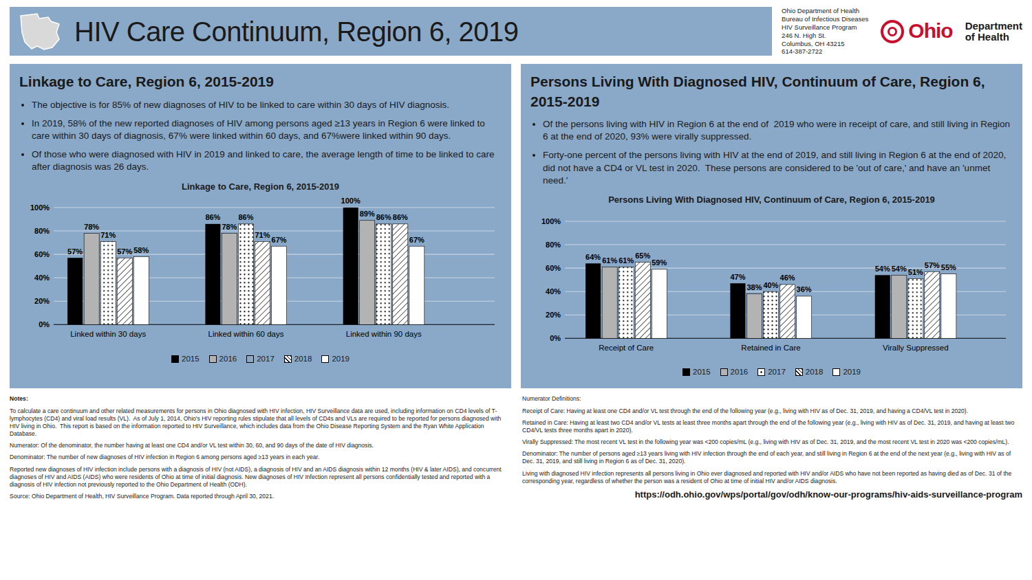HIV Care Continuum, Region 6, 2019
Ohio Department of Health
Bureau of Infectious Diseases
HIV Surveillance Program
246 N. High St.
Columbus, OH 43215
614-387-2722
Ohio
Department
of Health
Linkage to Care, Region 6, 2015-2019
The objective is for 85% of new diagnoses of HIV to be linked to care within 30 days of HIV diagnosis.
In 2019, 58% of the new reported diagnoses of HIV among persons aged ≥13 years in Region 6 were linked to care within 30 days of diagnosis, 67% were linked within 60 days, and 67%were linked within 90 days.
Of those who were diagnosed with HIV in 2019 and linked to care, the average length of time to be linked to care after diagnosis was 26 days.
Linkage to Care, Region 6, 2015-2019
100% 80% 60% 40% 20% 0% Group 1: Linked within 30 days (57,78,71,57,58) 57% 78% 71% 57% 58% 86% 78% 86% 71% 67% 100% 89% 86% 86% 67% Linked within 30 days Linked within 60 days Linked within 90 days
2015 2016 2017 2018 2019
Persons Living With Diagnosed HIV, Continuum of Care, Region 6, 2015-2019
Of the persons living with HIV in Region 6 at the end of 2019 who were in receipt of care, and still living in Region 6 at the end of 2020, 93% were virally suppressed.
Forty-one percent of the persons living with HIV at the end of 2019, and still living in Region 6 at the end of 2020, did not have a CD4 or VL test in 2020. These persons are considered to be 'out of care,' and have an 'unmet need.'
Persons Living With Diagnosed HIV, Continuum of Care, Region 6, 2015-2019
100% 80% 60% 40% 20% 0% 64% 61% 61% 65% 59% 47% 38% 40% 46% 36% 54% 54% 51% 57% 55% Receipt of Care Retained in Care Virally Suppressed
2015 2016 2017 2018 2019
Notes:
To calculate a care continuum and other related measurements for persons in Ohio diagnosed with HIV infection, HIV Surveillance data are used, including information on CD4 levels of T-lymphocytes (CD4) and viral load results (VL). As of July 1, 2014, Ohio's HIV reporting rules stipulate that all levels of CD4s and VLs are required to be reported for persons diagnosed with HIV living in Ohio. This report is based on the information reported to HIV Surveillance, which includes data from the Ohio Disease Reporting System and the Ryan White Application Database.
Numerator: Of the denominator, the number having at least one CD4 and/or VL test within 30, 60, and 90 days of the date of HIV diagnosis.
Denominator: The number of new diagnoses of HIV infection in Region 6 among persons aged ≥13 years in each year.
Reported new diagnoses of HIV infection include persons with a diagnosis of HIV (not AIDS), a diagnosis of HIV and an AIDS diagnosis within 12 months (HIV & later AIDS), and concurrent diagnoses of HIV and AIDS (AIDS) who were residents of Ohio at time of initial diagnosis. New diagnoses of HIV Infection represent all persons confidentially tested and reported with a diagnosis of HIV infection not previously reported to the Ohio Department of Health (ODH).
Source: Ohio Department of Health, HIV Surveillance Program. Data reported through April 30, 2021.
Numerator Definitions:
Receipt of Care: Having at least one CD4 and/or VL test through the end of the following year (e.g., living with HIV as of Dec. 31, 2019, and having a CD4/VL test in 2020).
Retained in Care: Having at least two CD4 and/or VL tests at least three months apart through the end of the following year (e.g., living with HIV as of Dec. 31, 2019, and having at least two CD4/VL tests three months apart in 2020).
Virally Suppressed: The most recent VL test in the following year was <200 copies/mL (e.g., living with HIV as of Dec. 31, 2019, and the most recent VL test in 2020 was <200 copies/mL).
Denominator: The number of persons aged ≥13 years living with HIV infection through the end of each year, and still living in Region 6 at the end of the next year (e.g., living with HIV as of Dec. 31, 2019, and still living in Region 6 as of Dec. 31, 2020).
Living with diagnosed HIV infection represents all persons living in Ohio ever diagnosed and reported with HIV and/or AIDS who have not been reported as having died as of Dec. 31 of the corresponding year, regardless of whether the person was a resident of Ohio at time of initial HIV and/or AIDS diagnosis.
https://odh.ohio.gov/wps/portal/gov/odh/know-our-programs/hiv-aids-surveillance-program